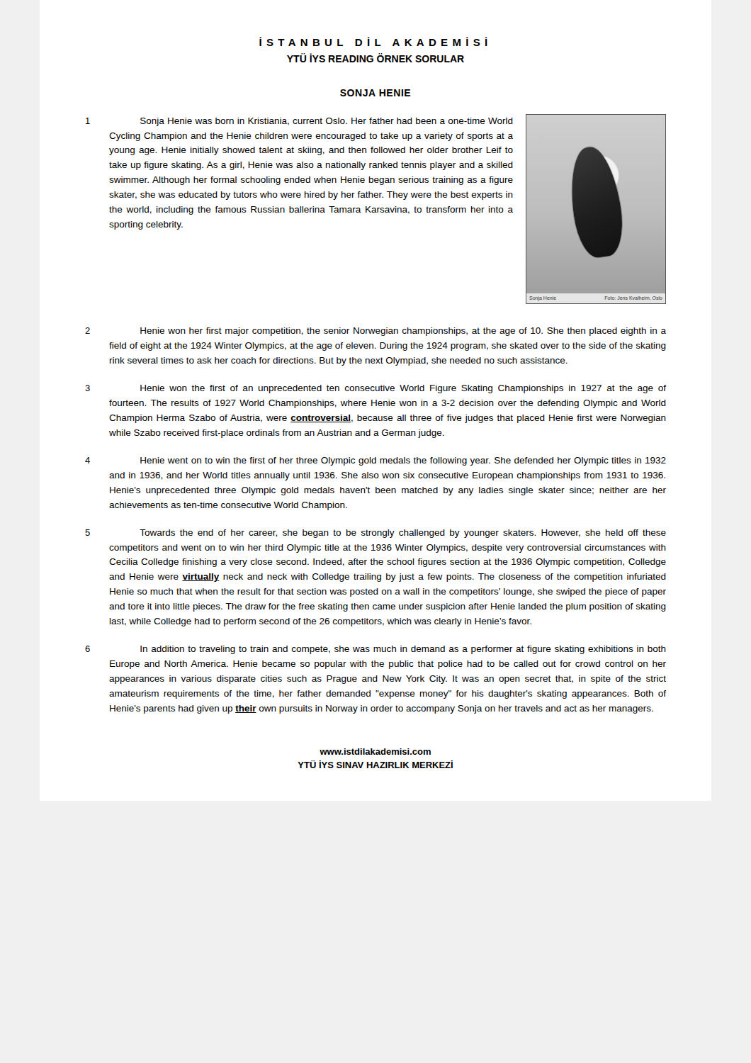İSTANBUL DİL AKADEMİSİ
YTÜ İYS READING ÖRNEK SORULAR
SONJA HENIE
1
Sonja Henie Foto: Jens Kvalheim, Oslo
Sonja Henie was born in Kristiania, current Oslo. Her father had been a one-time World Cycling Champion and the Henie children were encouraged to take up a variety of sports at a young age. Henie initially showed talent at skiing, and then followed her older brother Leif to take up figure skating. As a girl, Henie was also a nationally ranked tennis player and a skilled swimmer. Although her formal schooling ended when Henie began serious training as a figure skater, she was educated by tutors who were hired by her father. They were the best experts in the world, including the famous Russian ballerina Tamara Karsavina, to transform her into a sporting celebrity.
2
Henie won her first major competition, the senior Norwegian championships, at the age of 10. She then placed eighth in a field of eight at the 1924 Winter Olympics, at the age of eleven. During the 1924 program, she skated over to the side of the skating rink several times to ask her coach for directions. But by the next Olympiad, she needed no such assistance.
3
Henie won the first of an unprecedented ten consecutive World Figure Skating Championships in 1927 at the age of fourteen. The results of 1927 World Championships, where Henie won in a 3-2 decision over the defending Olympic and World Champion Herma Szabo of Austria, were controversial, because all three of five judges that placed Henie first were Norwegian while Szabo received first-place ordinals from an Austrian and a German judge.
4
Henie went on to win the first of her three Olympic gold medals the following year. She defended her Olympic titles in 1932 and in 1936, and her World titles annually until 1936. She also won six consecutive European championships from 1931 to 1936. Henie's unprecedented three Olympic gold medals haven't been matched by any ladies single skater since; neither are her achievements as ten-time consecutive World Champion.
5
Towards the end of her career, she began to be strongly challenged by younger skaters. However, she held off these competitors and went on to win her third Olympic title at the 1936 Winter Olympics, despite very controversial circumstances with Cecilia Colledge finishing a very close second. Indeed, after the school figures section at the 1936 Olympic competition, Colledge and Henie were virtually neck and neck with Colledge trailing by just a few points. The closeness of the competition infuriated Henie so much that when the result for that section was posted on a wall in the competitors' lounge, she swiped the piece of paper and tore it into little pieces. The draw for the free skating then came under suspicion after Henie landed the plum position of skating last, while Colledge had to perform second of the 26 competitors, which was clearly in Henie’s favor.
6
In addition to traveling to train and compete, she was much in demand as a performer at figure skating exhibitions in both Europe and North America. Henie became so popular with the public that police had to be called out for crowd control on her appearances in various disparate cities such as Prague and New York City. It was an open secret that, in spite of the strict amateurism requirements of the time, her father demanded "expense money" for his daughter's skating appearances. Both of Henie's parents had given up their own pursuits in Norway in order to accompany Sonja on her travels and act as her managers.
www.istdilakademisi.com
YTÜ İYS SINAV HAZIRLIK MERKEZİ